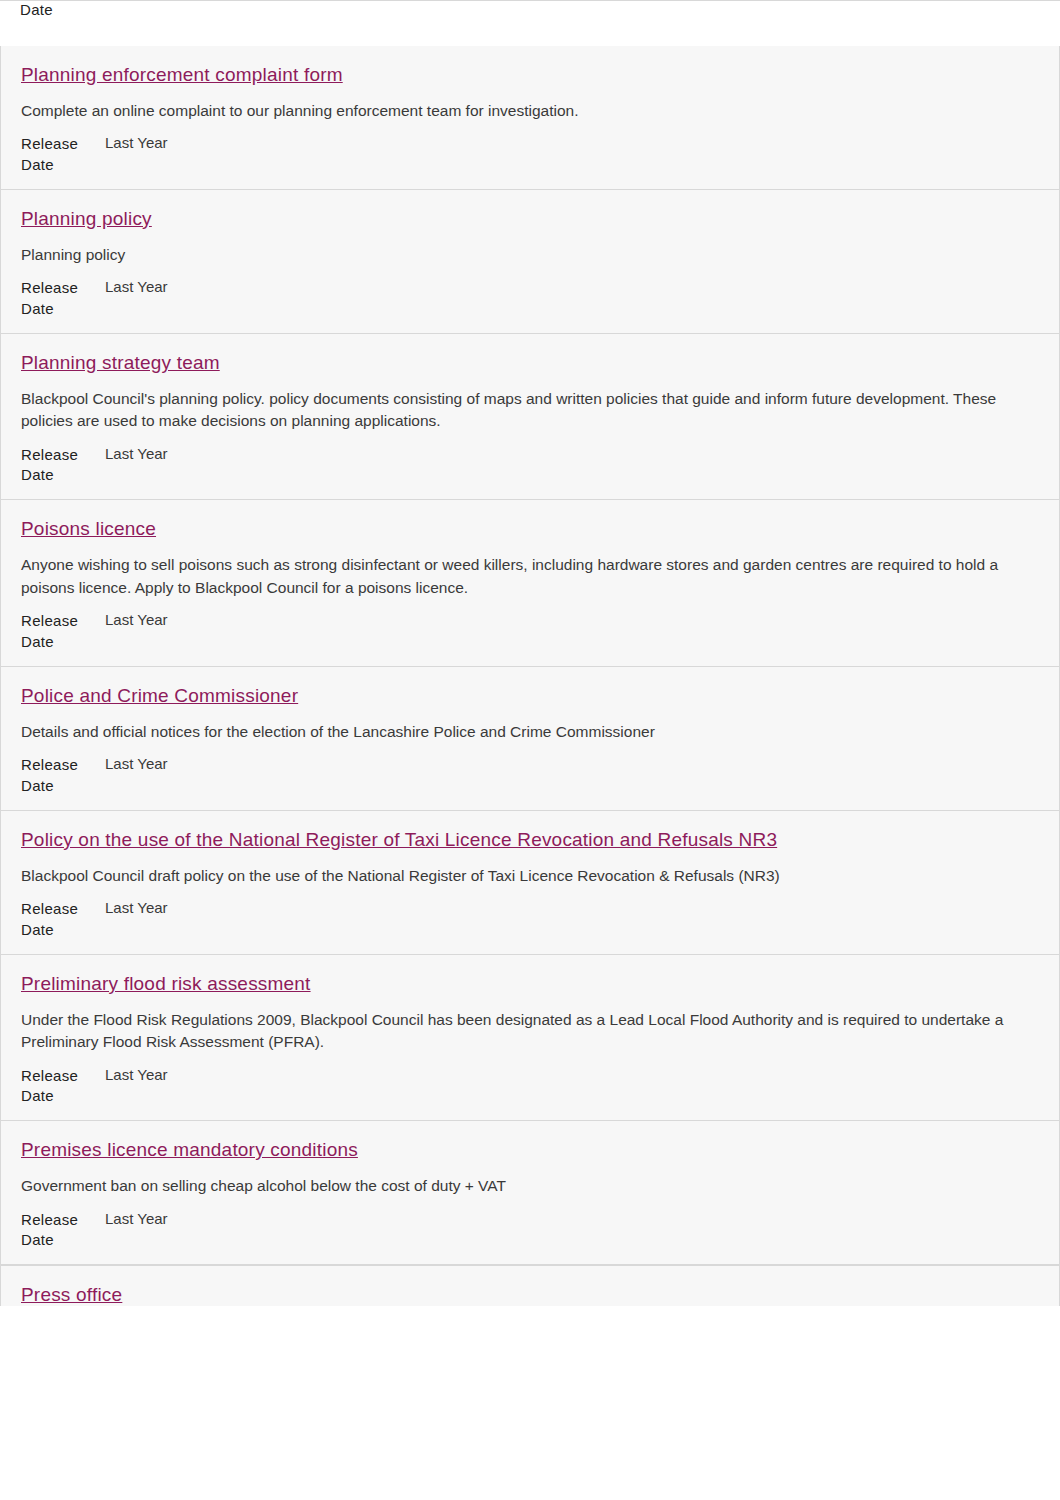Date
Planning enforcement complaint form
Complete an online complaint to our planning enforcement team for investigation.
Release Date Last Year
Planning policy
Planning policy
Release Date Last Year
Planning strategy team
Blackpool Council's planning policy. policy documents consisting of maps and written policies that guide and inform future development. These policies are used to make decisions on planning applications.
Release Date Last Year
Poisons licence
Anyone wishing to sell poisons such as strong disinfectant or weed killers, including hardware stores and garden centres are required to hold a poisons licence. Apply to Blackpool Council for a poisons licence.
Release Date Last Year
Police and Crime Commissioner
Details and official notices for the election of the Lancashire Police and Crime Commissioner
Release Date Last Year
Policy on the use of the National Register of Taxi Licence Revocation and Refusals NR3
Blackpool Council draft policy on the use of the National Register of Taxi Licence Revocation & Refusals (NR3)
Release Date Last Year
Preliminary flood risk assessment
Under the Flood Risk Regulations 2009, Blackpool Council has been designated as a Lead Local Flood Authority and is required to undertake a Preliminary Flood Risk Assessment (PFRA).
Release Date Last Year
Premises licence mandatory conditions
Government ban on selling cheap alcohol below the cost of duty + VAT
Release Date Last Year
Press office